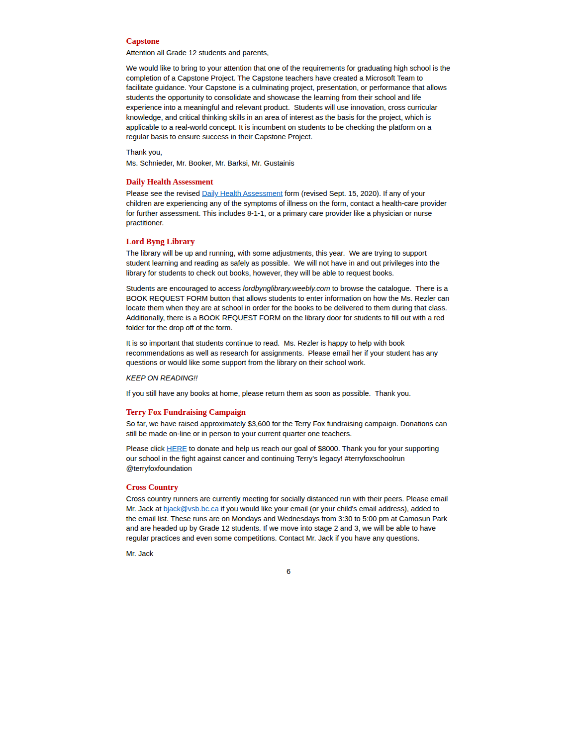Capstone
Attention all Grade 12 students and parents,
We would like to bring to your attention that one of the requirements for graduating high school is the completion of a Capstone Project. The Capstone teachers have created a Microsoft Team to facilitate guidance. Your Capstone is a culminating project, presentation, or performance that allows students the opportunity to consolidate and showcase the learning from their school and life experience into a meaningful and relevant product. Students will use innovation, cross curricular knowledge, and critical thinking skills in an area of interest as the basis for the project, which is applicable to a real-world concept. It is incumbent on students to be checking the platform on a regular basis to ensure success in their Capstone Project.
Thank you,
Ms. Schnieder, Mr. Booker, Mr. Barksi, Mr. Gustainis
Daily Health Assessment
Please see the revised Daily Health Assessment form (revised Sept. 15, 2020). If any of your children are experiencing any of the symptoms of illness on the form, contact a health-care provider for further assessment. This includes 8-1-1, or a primary care provider like a physician or nurse practitioner.
Lord Byng Library
The library will be up and running, with some adjustments, this year. We are trying to support student learning and reading as safely as possible. We will not have in and out privileges into the library for students to check out books, however, they will be able to request books.
Students are encouraged to access lordbynglibrary.weebly.com to browse the catalogue. There is a BOOK REQUEST FORM button that allows students to enter information on how the Ms. Rezler can locate them when they are at school in order for the books to be delivered to them during that class. Additionally, there is a BOOK REQUEST FORM on the library door for students to fill out with a red folder for the drop off of the form.
It is so important that students continue to read. Ms. Rezler is happy to help with book recommendations as well as research for assignments. Please email her if your student has any questions or would like some support from the library on their school work.
KEEP ON READING!!
If you still have any books at home, please return them as soon as possible. Thank you.
Terry Fox Fundraising Campaign
So far, we have raised approximately $3,600 for the Terry Fox fundraising campaign. Donations can still be made on-line or in person to your current quarter one teachers.
Please click HERE to donate and help us reach our goal of $8000. Thank you for your supporting our school in the fight against cancer and continuing Terry’s legacy! #terryfoxschoolrun @terryfoxfoundation
Cross Country
Cross country runners are currently meeting for socially distanced run with their peers. Please email Mr. Jack at bjack@vsb.bc.ca if you would like your email (or your child's email address), added to the email list. These runs are on Mondays and Wednesdays from 3:30 to 5:00 pm at Camosun Park and are headed up by Grade 12 students. If we move into stage 2 and 3, we will be able to have regular practices and even some competitions. Contact Mr. Jack if you have any questions.
Mr. Jack
6